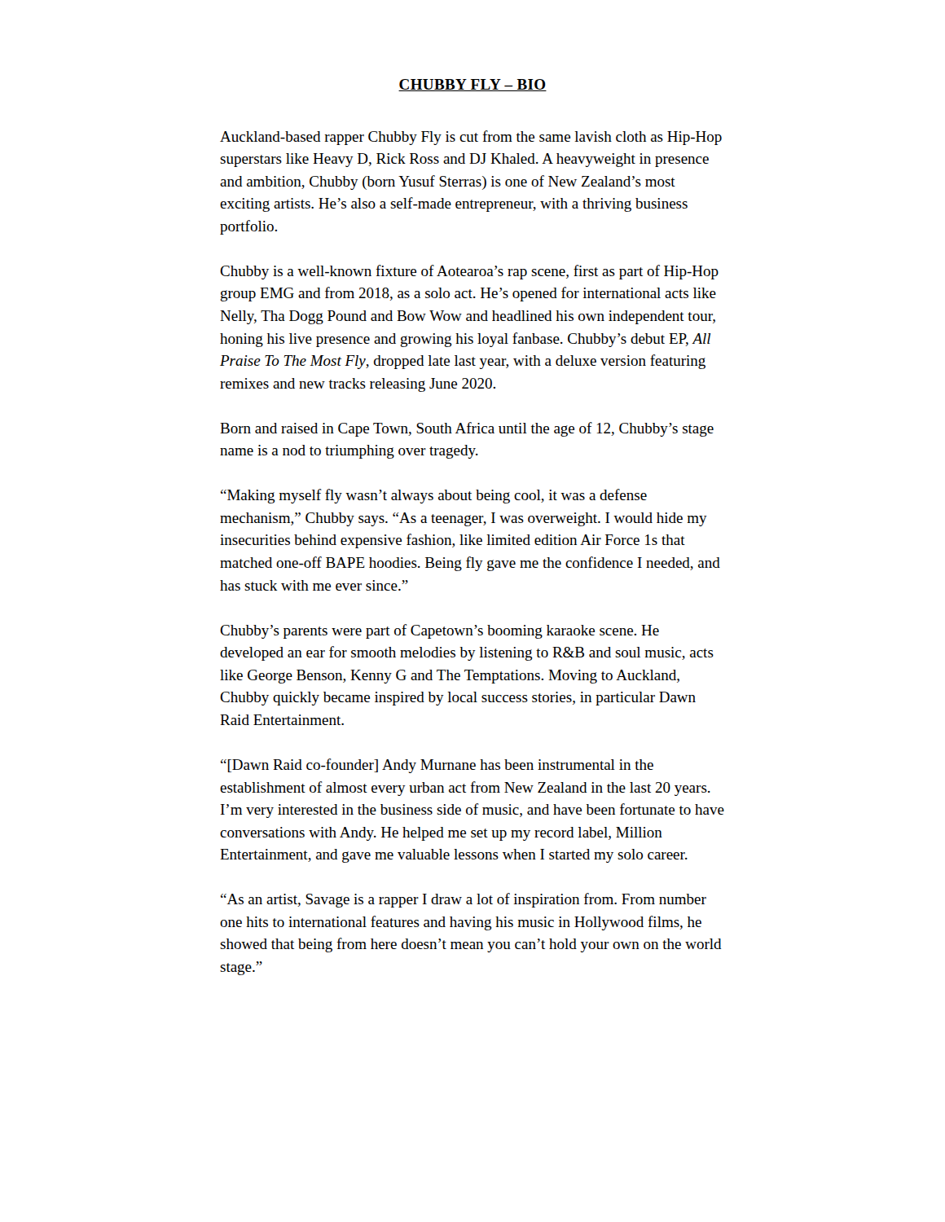CHUBBY FLY – BIO
Auckland-based rapper Chubby Fly is cut from the same lavish cloth as Hip-Hop superstars like Heavy D, Rick Ross and DJ Khaled. A heavyweight in presence and ambition, Chubby (born Yusuf Sterras) is one of New Zealand’s most exciting artists. He’s also a self-made entrepreneur, with a thriving business portfolio.
Chubby is a well-known fixture of Aotearoa’s rap scene, first as part of Hip-Hop group EMG and from 2018, as a solo act. He’s opened for international acts like Nelly, Tha Dogg Pound and Bow Wow and headlined his own independent tour, honing his live presence and growing his loyal fanbase. Chubby’s debut EP, All Praise To The Most Fly, dropped late last year, with a deluxe version featuring remixes and new tracks releasing June 2020.
Born and raised in Cape Town, South Africa until the age of 12, Chubby’s stage name is a nod to triumphing over tragedy.
“Making myself fly wasn’t always about being cool, it was a defense mechanism,” Chubby says. “As a teenager, I was overweight. I would hide my insecurities behind expensive fashion, like limited edition Air Force 1s that matched one-off BAPE hoodies. Being fly gave me the confidence I needed, and has stuck with me ever since.”
Chubby’s parents were part of Capetown’s booming karaoke scene. He developed an ear for smooth melodies by listening to R&B and soul music, acts like George Benson, Kenny G and The Temptations. Moving to Auckland, Chubby quickly became inspired by local success stories, in particular Dawn Raid Entertainment.
“[Dawn Raid co-founder] Andy Murnane has been instrumental in the establishment of almost every urban act from New Zealand in the last 20 years. I’m very interested in the business side of music, and have been fortunate to have conversations with Andy. He helped me set up my record label, Million Entertainment, and gave me valuable lessons when I started my solo career.
“As an artist, Savage is a rapper I draw a lot of inspiration from. From number one hits to international features and having his music in Hollywood films, he showed that being from here doesn’t mean you can’t hold your own on the world stage.”